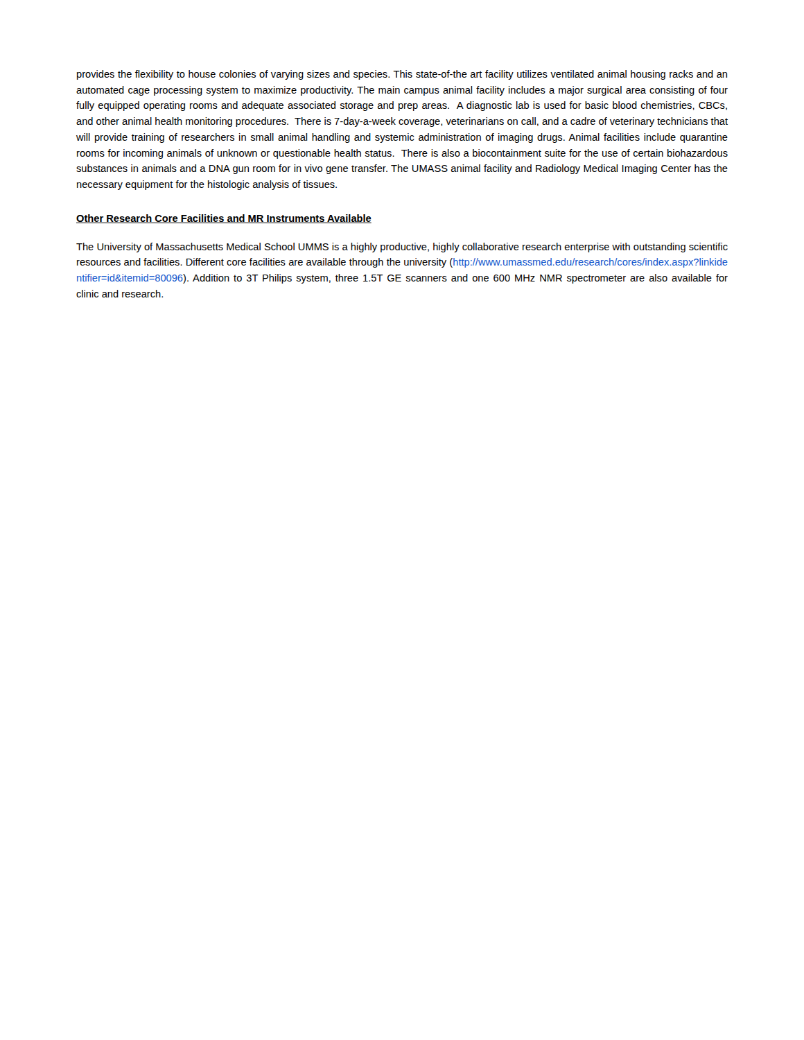provides the flexibility to house colonies of varying sizes and species. This state-of-the art facility utilizes ventilated animal housing racks and an automated cage processing system to maximize productivity. The main campus animal facility includes a major surgical area consisting of four fully equipped operating rooms and adequate associated storage and prep areas. A diagnostic lab is used for basic blood chemistries, CBCs, and other animal health monitoring procedures. There is 7-day-a-week coverage, veterinarians on call, and a cadre of veterinary technicians that will provide training of researchers in small animal handling and systemic administration of imaging drugs. Animal facilities include quarantine rooms for incoming animals of unknown or questionable health status. There is also a biocontainment suite for the use of certain biohazardous substances in animals and a DNA gun room for in vivo gene transfer. The UMASS animal facility and Radiology Medical Imaging Center has the necessary equipment for the histologic analysis of tissues.
Other Research Core Facilities and MR Instruments Available
The University of Massachusetts Medical School UMMS is a highly productive, highly collaborative research enterprise with outstanding scientific resources and facilities. Different core facilities are available through the university (http://www.umassmed.edu/research/cores/index.aspx?linkidentifier=id&itemid=80096). Addition to 3T Philips system, three 1.5T GE scanners and one 600 MHz NMR spectrometer are also available for clinic and research.